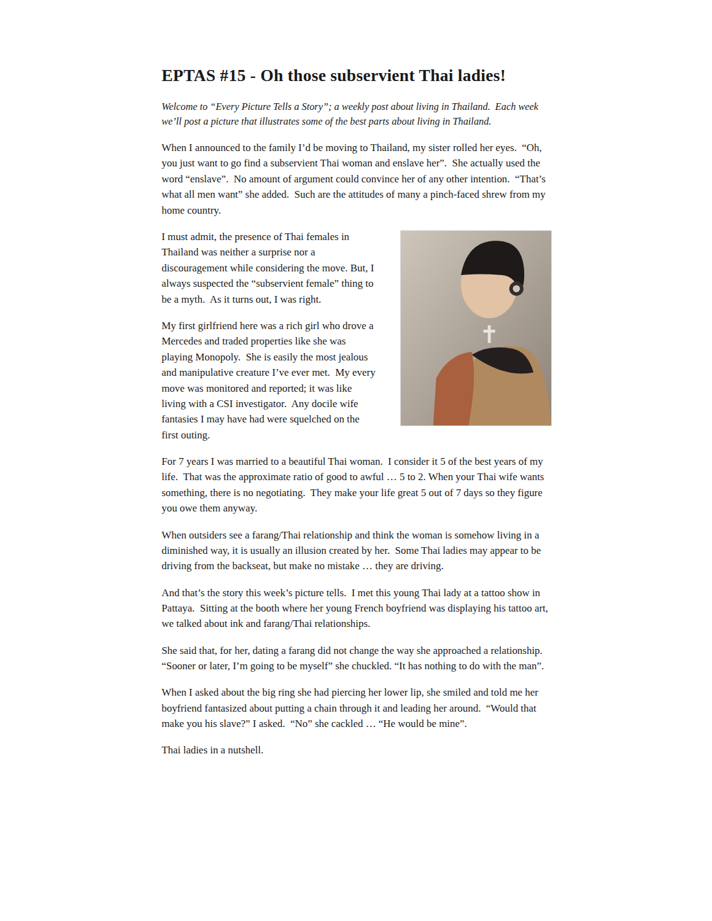EPTAS #15 - Oh those subservient Thai ladies!
Welcome to “Every Picture Tells a Story”; a weekly post about living in Thailand. Each week we’ll post a picture that illustrates some of the best parts about living in Thailand.
When I announced to the family I’d be moving to Thailand, my sister rolled her eyes. “Oh, you just want to go find a subservient Thai woman and enslave her”. She actually used the word “enslave”. No amount of argument could convince her of any other intention. “That’s what all men want” she added. Such are the attitudes of many a pinch-faced shrew from my home country.
I must admit, the presence of Thai females in Thailand was neither a surprise nor a discouragement while considering the move. But, I always suspected the “subservient female” thing to be a myth. As it turns out, I was right.
My first girlfriend here was a rich girl who drove a Mercedes and traded properties like she was playing Monopoly. She is easily the most jealous and manipulative creature I’ve ever met. My every move was monitored and reported; it was like living with a CSI investigator. Any docile wife fantasies I may have had were squelched on the first outing.
For 7 years I was married to a beautiful Thai woman. I consider it 5 of the best years of my life. That was the approximate ratio of good to awful … 5 to 2. When your Thai wife wants something, there is no negotiating. They make your life great 5 out of 7 days so they figure you owe them anyway.
When outsiders see a farang/Thai relationship and think the woman is somehow living in a diminished way, it is usually an illusion created by her. Some Thai ladies may appear to be driving from the backseat, but make no mistake … they are driving.
And that’s the story this week’s picture tells. I met this young Thai lady at a tattoo show in Pattaya. Sitting at the booth where her young French boyfriend was displaying his tattoo art, we talked about ink and farang/Thai relationships.
She said that, for her, dating a farang did not change the way she approached a relationship. “Sooner or later, I’m going to be myself” she chuckled. “It has nothing to do with the man”.
When I asked about the big ring she had piercing her lower lip, she smiled and told me her boyfriend fantasized about putting a chain through it and leading her around. “Would that make you his slave?” I asked. “No” she cackled … “He would be mine”.
Thai ladies in a nutshell.